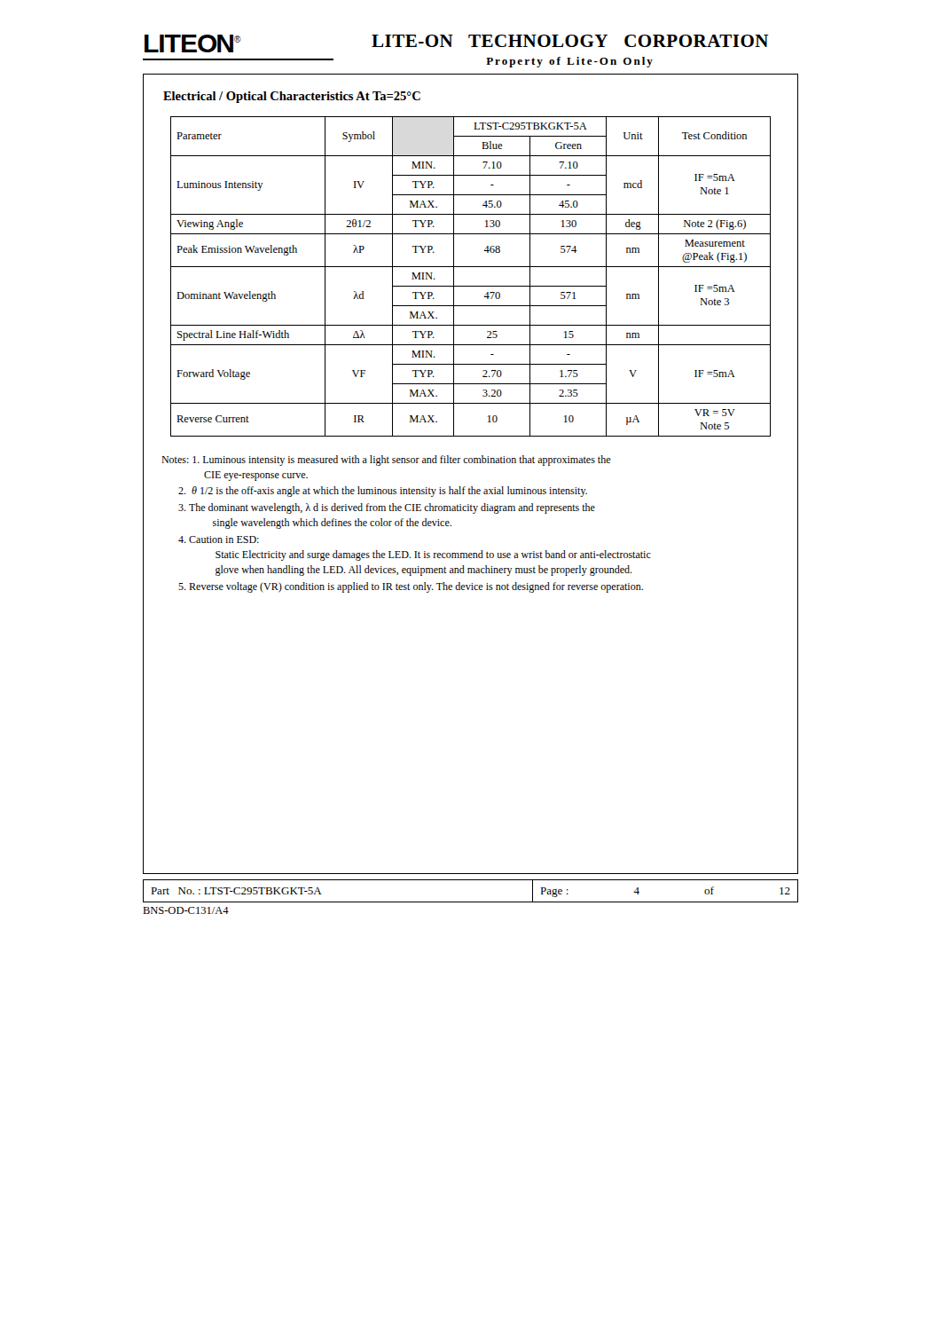LITEON®
LITE-ON TECHNOLOGY CORPORATION
Property of Lite-On Only
Electrical / Optical Characteristics At Ta=25°C
| Parameter | Symbol | | LTST-C295TBKGKT-5A | Unit | Test Condition |
| Blue | Green |
| Luminous Intensity | IV | MIN. | 7.10 | 7.10 | mcd | IF =5mA Note 1 |
| TYP. | - | - |
| MAX. | 45.0 | 45.0 |
| Viewing Angle | 2θ1/2 | TYP. | 130 | 130 | deg | Note 2 (Fig.6) |
| Peak Emission Wavelength | λP | TYP. | 468 | 574 | nm | Measurement @Peak (Fig.1) |
| Dominant Wavelength | λd | MIN. | | | nm | IF =5mA Note 3 |
| TYP. | 470 | 571 |
| MAX. | | |
| Spectral Line Half-Width | Δλ | TYP. | 25 | 15 | nm | |
| Forward Voltage | VF | MIN. | - | - | V | IF =5mA |
| TYP. | 2.70 | 1.75 |
| MAX. | 3.20 | 2.35 |
| Reverse Current | IR | MAX. | 10 | 10 | µA | VR = 5V Note 5 |
Notes: 1. Luminous intensity is measured with a light sensor and filter combination that approximates the CIE eye-response curve.
2. θ 1/2 is the off-axis angle at which the luminous intensity is half the axial luminous intensity.
3. The dominant wavelength, λ d is derived from the CIE chromaticity diagram and represents the single wavelength which defines the color of the device.
4. Caution in ESD: Static Electricity and surge damages the LED. It is recommend to use a wrist band or anti-electrostatic glove when handling the LED. All devices, equipment and machinery must be properly grounded.
5. Reverse voltage (VR) condition is applied to IR test only. The device is not designed for reverse operation.
Part No. : LTST-C295TBKGKT-5A
Page : 4 of 12
BNS-OD-C131/A4